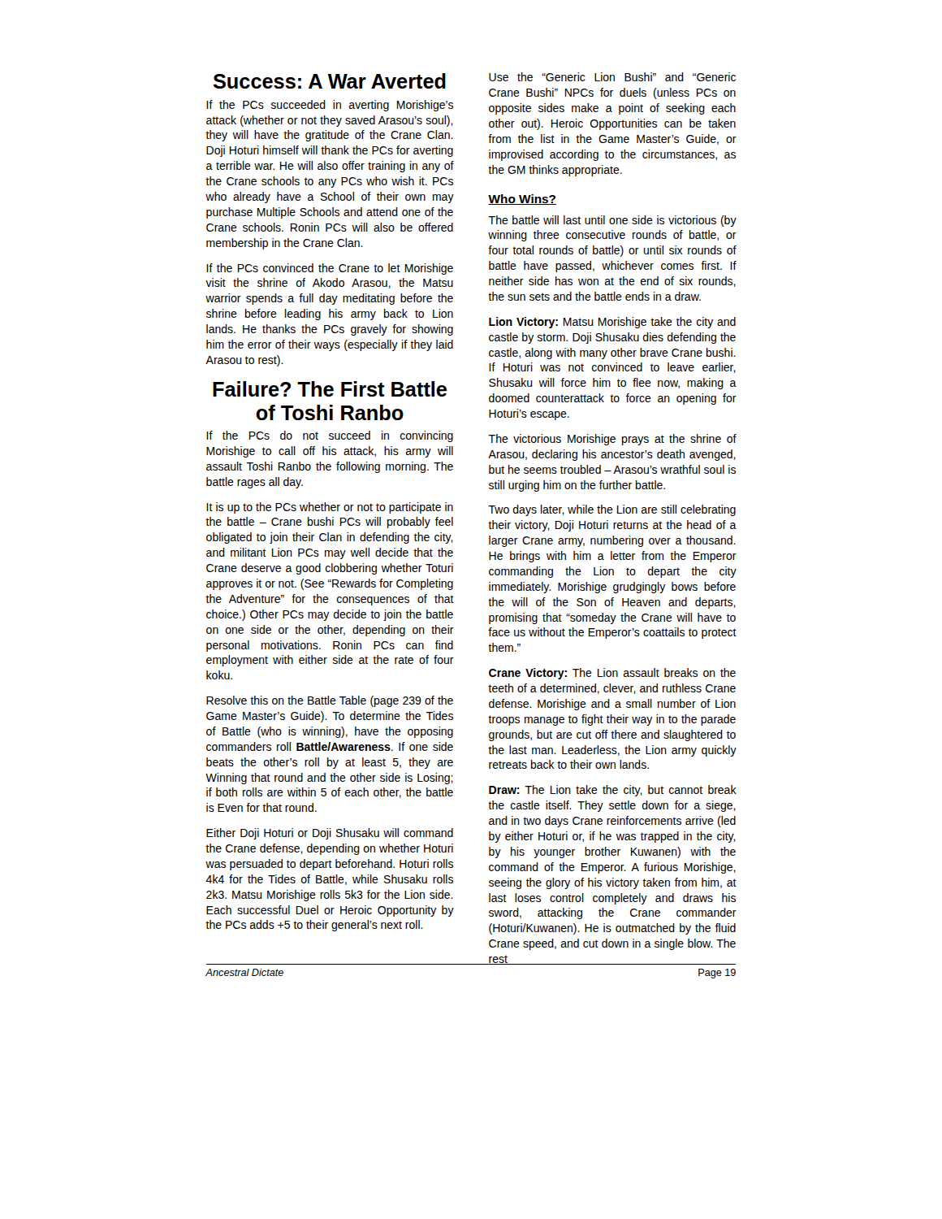Success: A War Averted
If the PCs succeeded in averting Morishige’s attack (whether or not they saved Arasou’s soul), they will have the gratitude of the Crane Clan. Doji Hoturi himself will thank the PCs for averting a terrible war. He will also offer training in any of the Crane schools to any PCs who wish it. PCs who already have a School of their own may purchase Multiple Schools and attend one of the Crane schools. Ronin PCs will also be offered membership in the Crane Clan.
If the PCs convinced the Crane to let Morishige visit the shrine of Akodo Arasou, the Matsu warrior spends a full day meditating before the shrine before leading his army back to Lion lands. He thanks the PCs gravely for showing him the error of their ways (especially if they laid Arasou to rest).
Failure? The First Battle of Toshi Ranbo
If the PCs do not succeed in convincing Morishige to call off his attack, his army will assault Toshi Ranbo the following morning. The battle rages all day.
It is up to the PCs whether or not to participate in the battle – Crane bushi PCs will probably feel obligated to join their Clan in defending the city, and militant Lion PCs may well decide that the Crane deserve a good clobbering whether Toturi approves it or not. (See “Rewards for Completing the Adventure” for the consequences of that choice.) Other PCs may decide to join the battle on one side or the other, depending on their personal motivations. Ronin PCs can find employment with either side at the rate of four koku.
Resolve this on the Battle Table (page 239 of the Game Master’s Guide). To determine the Tides of Battle (who is winning), have the opposing commanders roll Battle/Awareness. If one side beats the other’s roll by at least 5, they are Winning that round and the other side is Losing; if both rolls are within 5 of each other, the battle is Even for that round.
Either Doji Hoturi or Doji Shusaku will command the Crane defense, depending on whether Hoturi was persuaded to depart beforehand. Hoturi rolls 4k4 for the Tides of Battle, while Shusaku rolls 2k3. Matsu Morishige rolls 5k3 for the Lion side. Each successful Duel or Heroic Opportunity by the PCs adds +5 to their general’s next roll.
Use the “Generic Lion Bushi” and “Generic Crane Bushi” NPCs for duels (unless PCs on opposite sides make a point of seeking each other out). Heroic Opportunities can be taken from the list in the Game Master’s Guide, or improvised according to the circumstances, as the GM thinks appropriate.
Who Wins?
The battle will last until one side is victorious (by winning three consecutive rounds of battle, or four total rounds of battle) or until six rounds of battle have passed, whichever comes first. If neither side has won at the end of six rounds, the sun sets and the battle ends in a draw.
Lion Victory: Matsu Morishige take the city and castle by storm. Doji Shusaku dies defending the castle, along with many other brave Crane bushi. If Hoturi was not convinced to leave earlier, Shusaku will force him to flee now, making a doomed counterattack to force an opening for Hoturi’s escape.
The victorious Morishige prays at the shrine of Arasou, declaring his ancestor’s death avenged, but he seems troubled – Arasou’s wrathful soul is still urging him on the further battle.
Two days later, while the Lion are still celebrating their victory, Doji Hoturi returns at the head of a larger Crane army, numbering over a thousand. He brings with him a letter from the Emperor commanding the Lion to depart the city immediately. Morishige grudgingly bows before the will of the Son of Heaven and departs, promising that “someday the Crane will have to face us without the Emperor’s coattails to protect them.”
Crane Victory: The Lion assault breaks on the teeth of a determined, clever, and ruthless Crane defense. Morishige and a small number of Lion troops manage to fight their way in to the parade grounds, but are cut off there and slaughtered to the last man. Leaderless, the Lion army quickly retreats back to their own lands.
Draw: The Lion take the city, but cannot break the castle itself. They settle down for a siege, and in two days Crane reinforcements arrive (led by either Hoturi or, if he was trapped in the city, by his younger brother Kuwanen) with the command of the Emperor. A furious Morishige, seeing the glory of his victory taken from him, at last loses control completely and draws his sword, attacking the Crane commander (Hoturi/Kuwanen). He is outmatched by the fluid Crane speed, and cut down in a single blow. The rest
Ancestral Dictate Page 19